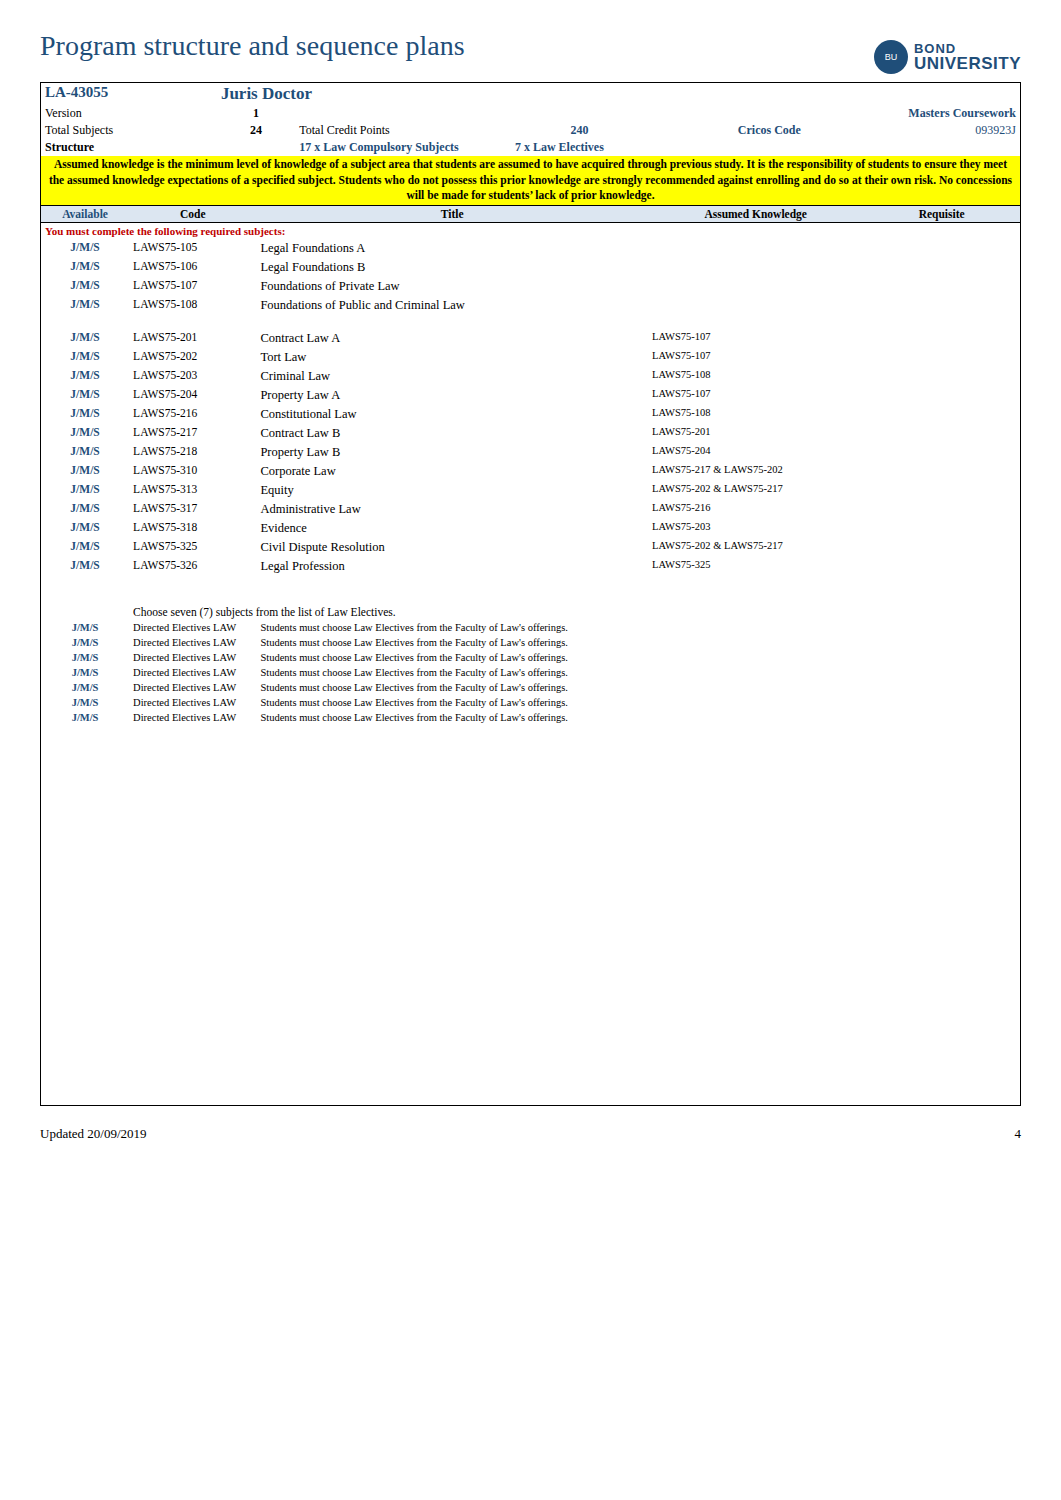Program structure and sequence plans
BU BOND UNIVERSITY
| LA-43055 | Juris Doctor | | |
| Version | 1 | | | | Masters Coursework |
| Total Subjects | 24 | Total Credit Points | 240 | Cricos Code | 093923J |
| Structure | | 17 x Law Compulsory Subjects | 7 x Law Electives | |
| Assumed knowledge is the minimum level of knowledge of a subject area that students are assumed to have acquired through previous study. It is the responsibility of students to ensure they meet the assumed knowledge expectations of a specified subject. Students who do not possess this prior knowledge are strongly recommended against enrolling and do so at their own risk. No concessions will be made for students’ lack of prior knowledge. |
| / Available / Code / Title / Assumed Knowledge / Requisite / / --- / --- / --- / --- / --- / / You must complete the following required subjects: / / J/M/S / LAWS75-105 / Legal Foundations A / / / / J/M/S / LAWS75-106 / Legal Foundations B / / / / J/M/S / LAWS75-107 / Foundations of Private Law / / / / J/M/S / LAWS75-108 / Foundations of Public and Criminal Law / / / / J/M/S / LAWS75-201 / Contract Law A / LAWS75-107 / / / J/M/S / LAWS75-202 / Tort Law / LAWS75-107 / / / J/M/S / LAWS75-203 / Criminal Law / LAWS75-108 / / / J/M/S / LAWS75-204 / Property Law A / LAWS75-107 / / / J/M/S / LAWS75-216 / Constitutional Law / LAWS75-108 / / / J/M/S / LAWS75-217 / Contract Law B / LAWS75-201 / / / J/M/S / LAWS75-218 / Property Law B / LAWS75-204 / / / J/M/S / LAWS75-310 / Corporate Law / LAWS75-217 & LAWS75-202 / / / J/M/S / LAWS75-313 / Equity / LAWS75-202 & LAWS75-217 / / / J/M/S / LAWS75-317 / Administrative Law / LAWS75-216 / / / J/M/S / LAWS75-318 / Evidence / LAWS75-203 / / / J/M/S / LAWS75-325 / Civil Dispute Resolution / LAWS75-202 & LAWS75-217 / / / J/M/S / LAWS75-326 / Legal Profession / LAWS75-325 / / / / Choose seven (7) subjects from the list of Law Electives. / / J/M/S / Directed Electives LAW / Students must choose Law Electives from the Faculty of Law's offerings. / / J/M/S / Directed Electives LAW / Students must choose Law Electives from the Faculty of Law's offerings. / / J/M/S / Directed Electives LAW / Students must choose Law Electives from the Faculty of Law's offerings. / / J/M/S / Directed Electives LAW / Students must choose Law Electives from the Faculty of Law's offerings. / / J/M/S / Directed Electives LAW / Students must choose Law Electives from the Faculty of Law's offerings. / / J/M/S / Directed Electives LAW / Students must choose Law Electives from the Faculty of Law's offerings. / / J/M/S / Directed Electives LAW / Students must choose Law Electives from the Faculty of Law's offerings. / |
Updated 20/09/2019
4